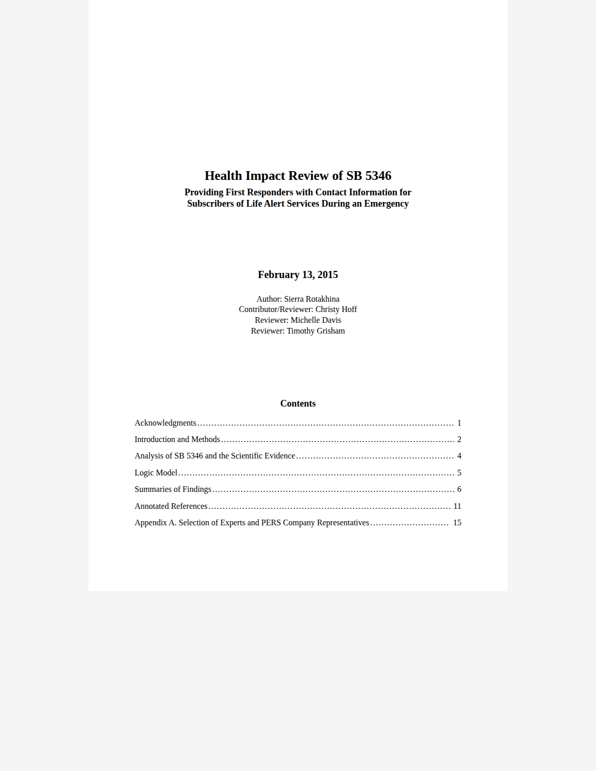Health Impact Review of SB 5346
Providing First Responders with Contact Information for
Subscribers of Life Alert Services During an Emergency
February 13, 2015
Author: Sierra Rotakhina
Contributor/Reviewer: Christy Hoff
Reviewer: Michelle Davis
Reviewer: Timothy Grisham
Contents
Acknowledgments .................................................................................................................................. 1
Introduction and Methods .......................................................................................................... 2
Analysis of SB 5346 and the Scientific Evidence ......................................................................... 4
Logic Model ..................................................................................................................... 5
Summaries of Findings ............................................................................................................. 6
Annotated References ............................................................................................................. 11
Appendix A. Selection of Experts and PERS Company Representatives .................................... 15